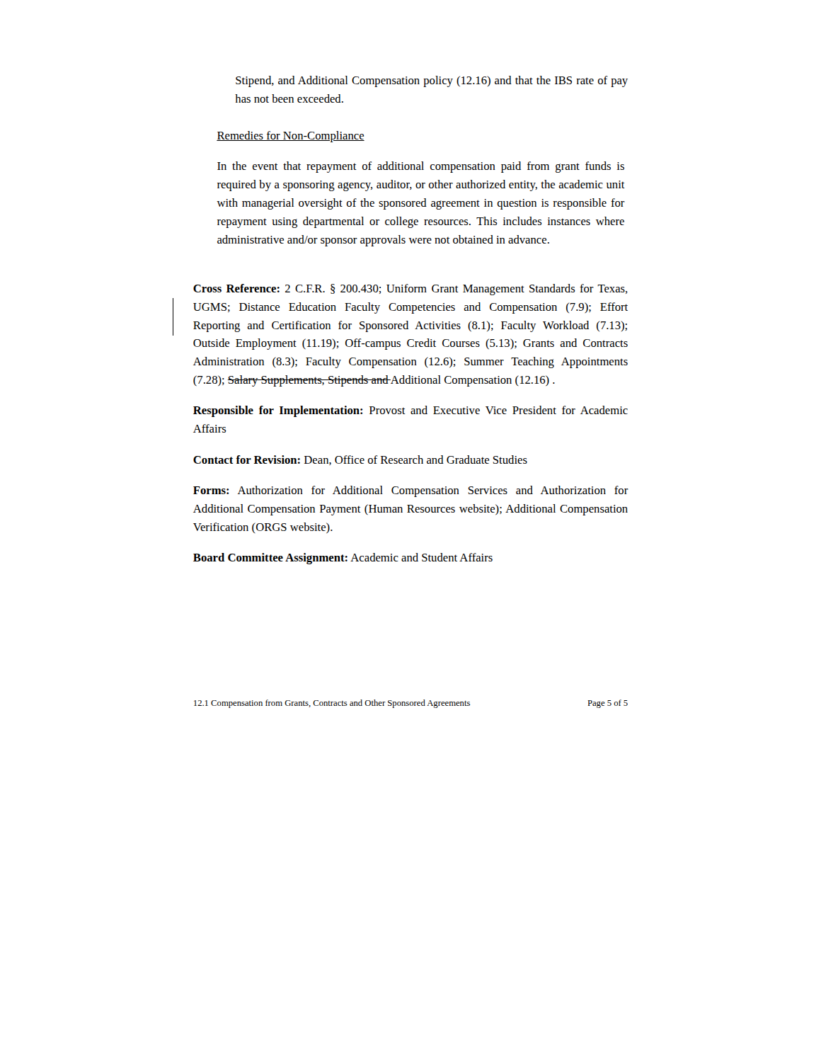Stipend, and Additional Compensation policy (12.16) and that the IBS rate of pay has not been exceeded.
Remedies for Non-Compliance
In the event that repayment of additional compensation paid from grant funds is required by a sponsoring agency, auditor, or other authorized entity, the academic unit with managerial oversight of the sponsored agreement in question is responsible for repayment using departmental or college resources. This includes instances where administrative and/or sponsor approvals were not obtained in advance.
Cross Reference: 2 C.F.R. § 200.430; Uniform Grant Management Standards for Texas, UGMS; Distance Education Faculty Competencies and Compensation (7.9); Effort Reporting and Certification for Sponsored Activities (8.1); Faculty Workload (7.13); Outside Employment (11.19); Off-campus Credit Courses (5.13); Grants and Contracts Administration (8.3); Faculty Compensation (12.6); Summer Teaching Appointments (7.28); Salary Supplements, Stipends and Additional Compensation (12.16) .
Responsible for Implementation: Provost and Executive Vice President for Academic Affairs
Contact for Revision: Dean, Office of Research and Graduate Studies
Forms: Authorization for Additional Compensation Services and Authorization for Additional Compensation Payment (Human Resources website); Additional Compensation Verification (ORGS website).
Board Committee Assignment: Academic and Student Affairs
12.1 Compensation from Grants, Contracts and Other Sponsored Agreements
Page 5 of 5